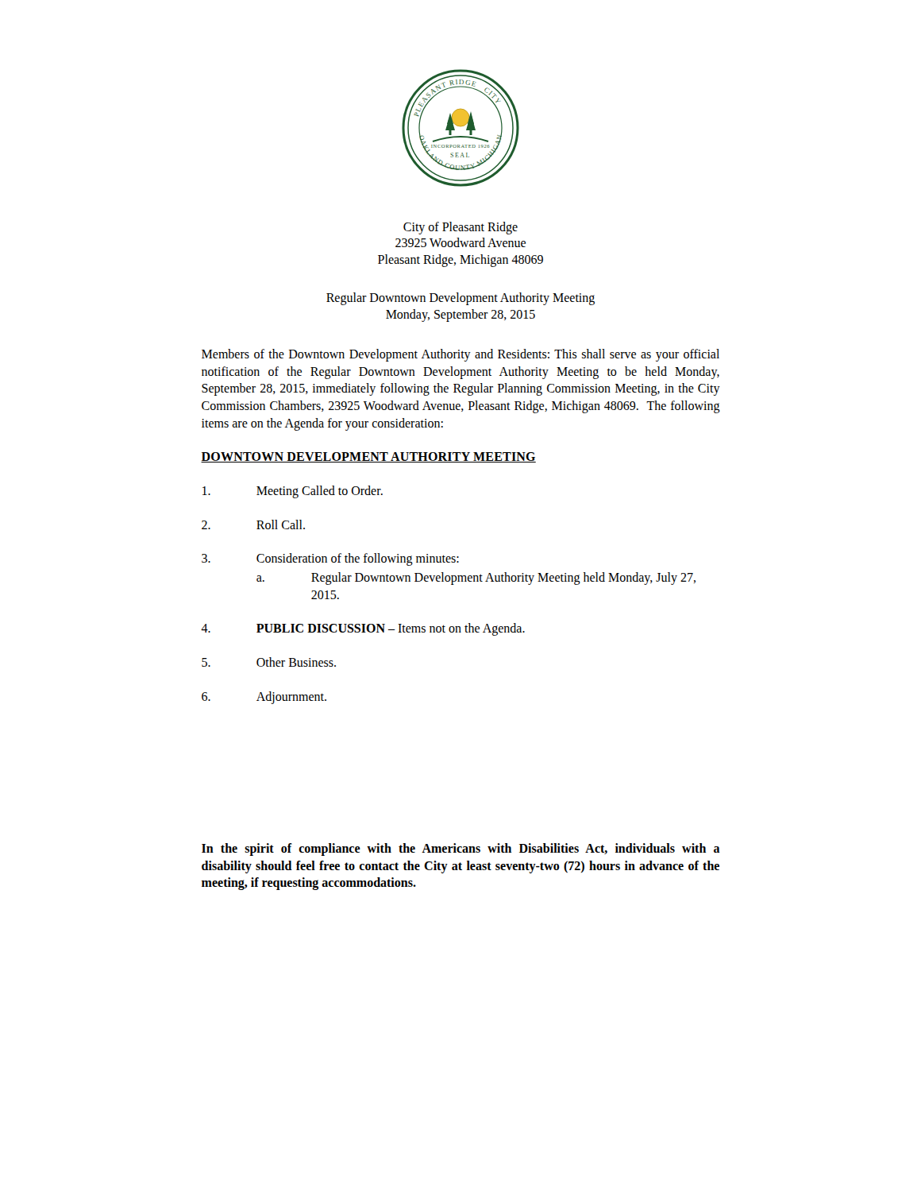PLEASANT RIDGE CITY OAKLAND COUNTY MICHIGAN INCORPORATED 1926 SEAL
City of Pleasant Ridge
23925 Woodward Avenue
Pleasant Ridge, Michigan 48069
Regular Downtown Development Authority Meeting
Monday, September 28, 2015
Members of the Downtown Development Authority and Residents: This shall serve as your official notification of the Regular Downtown Development Authority Meeting to be held Monday, September 28, 2015, immediately following the Regular Planning Commission Meeting, in the City Commission Chambers, 23925 Woodward Avenue, Pleasant Ridge, Michigan 48069. The following items are on the Agenda for your consideration:
DOWNTOWN DEVELOPMENT AUTHORITY MEETING
1. Meeting Called to Order.
2. Roll Call.
3. Consideration of the following minutes:
a. Regular Downtown Development Authority Meeting held Monday, July 27, 2015.
4. PUBLIC DISCUSSION – Items not on the Agenda.
5. Other Business.
6. Adjournment.
In the spirit of compliance with the Americans with Disabilities Act, individuals with a disability should feel free to contact the City at least seventy-two (72) hours in advance of the meeting, if requesting accommodations.